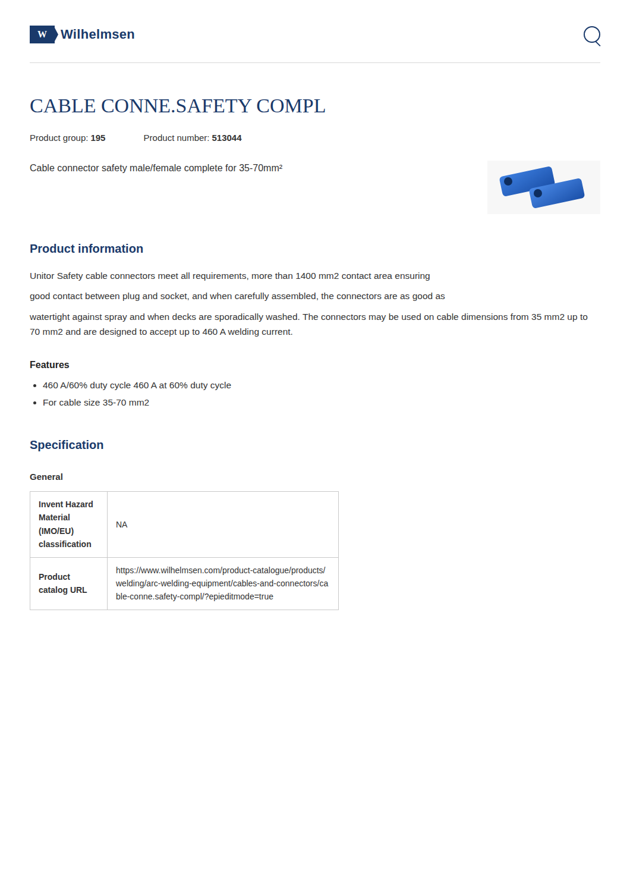Wilhelmsen
CABLE CONNE.SAFETY COMPL
Product group: 195 Product number: 513044
Cable connector safety male/female complete for 35-70mm²
Product information
Unitor Safety cable connectors meet all requirements, more than 1400 mm2 contact area ensuring
good contact between plug and socket, and when carefully assembled, the connectors are as good as
watertight against spray and when decks are sporadically washed. The connectors may be used on cable dimensions from 35 mm2 up to 70 mm2 and are designed to accept up to 460 A welding current.
Features
460 A/60% duty cycle 460 A at 60% duty cycle
For cable size 35-70 mm2
Specification
General
| Invent Hazard Material (IMO/EU) classification | NA |
| Product catalog URL | https://www.wilhelmsen.com/product-catalogue/products/welding/arc-welding-equipment/cables-and-connectors/cable-conne.safety-compl/?epieditmode=true |